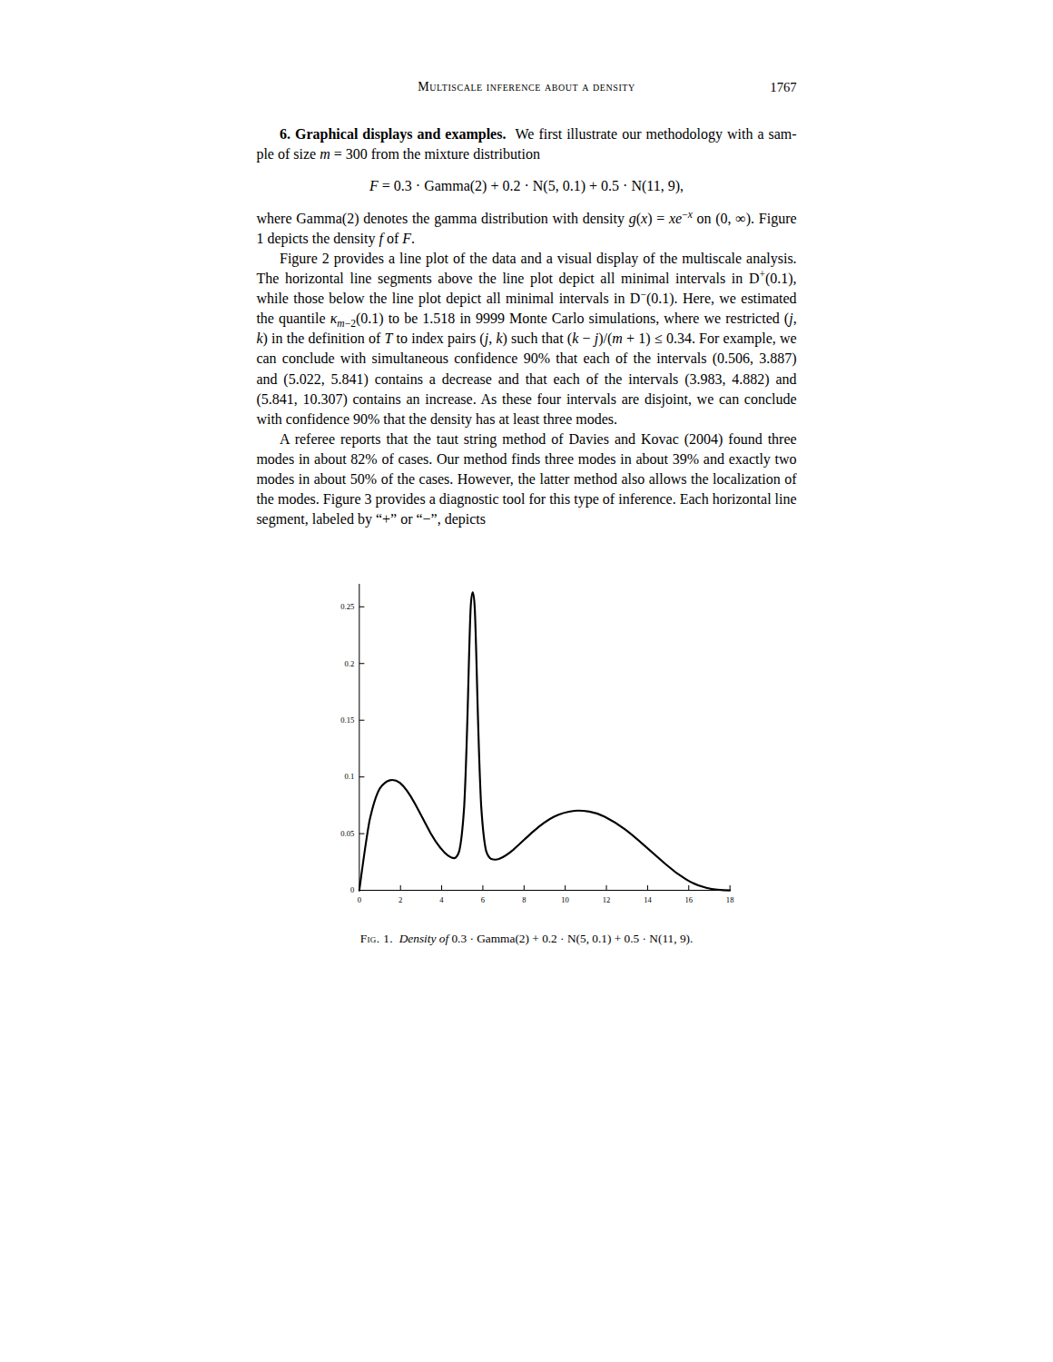Multiscale inference about a density 1767
6. Graphical displays and examples. We first illustrate our methodology with a sample of size m = 300 from the mixture distribution
F = 0.3 · Gamma(2) + 0.2 · N(5, 0.1) + 0.5 · N(11, 9),
where Gamma(2) denotes the gamma distribution with density g(x) = xe−x on (0, ∞). Figure 1 depicts the density f of F.
Figure 2 provides a line plot of the data and a visual display of the multiscale analysis. The horizontal line segments above the line plot depict all minimal intervals in D+(0.1), while those below the line plot depict all minimal intervals in D−(0.1). Here, we estimated the quantile κm−2(0.1) to be 1.518 in 9999 Monte Carlo simulations, where we restricted (j, k) in the definition of T to index pairs (j, k) such that (k − j)/(m + 1) ≤ 0.34. For example, we can conclude with simultaneous confidence 90% that each of the intervals (0.506, 3.887) and (5.022, 5.841) contains a decrease and that each of the intervals (3.983, 4.882) and (5.841, 10.307) contains an increase. As these four intervals are disjoint, we can conclude with confidence 90% that the density has at least three modes.
A referee reports that the taut string method of Davies and Kovac (2004) found three modes in about 82% of cases. Our method finds three modes in about 39% and exactly two modes in about 50% of the cases. However, the latter method also allows the localization of the modes. Figure 3 provides a diagnostic tool for this type of inference. Each horizontal line segment, labeled by “+” or “−”, depicts
0 0.05 0.1 0.15 0.2 0.25 0 2 4 6 8 10 12 14 16 18
Fig. 1. Density of 0.3 · Gamma(2) + 0.2 · N(5, 0.1) + 0.5 · N(11, 9).